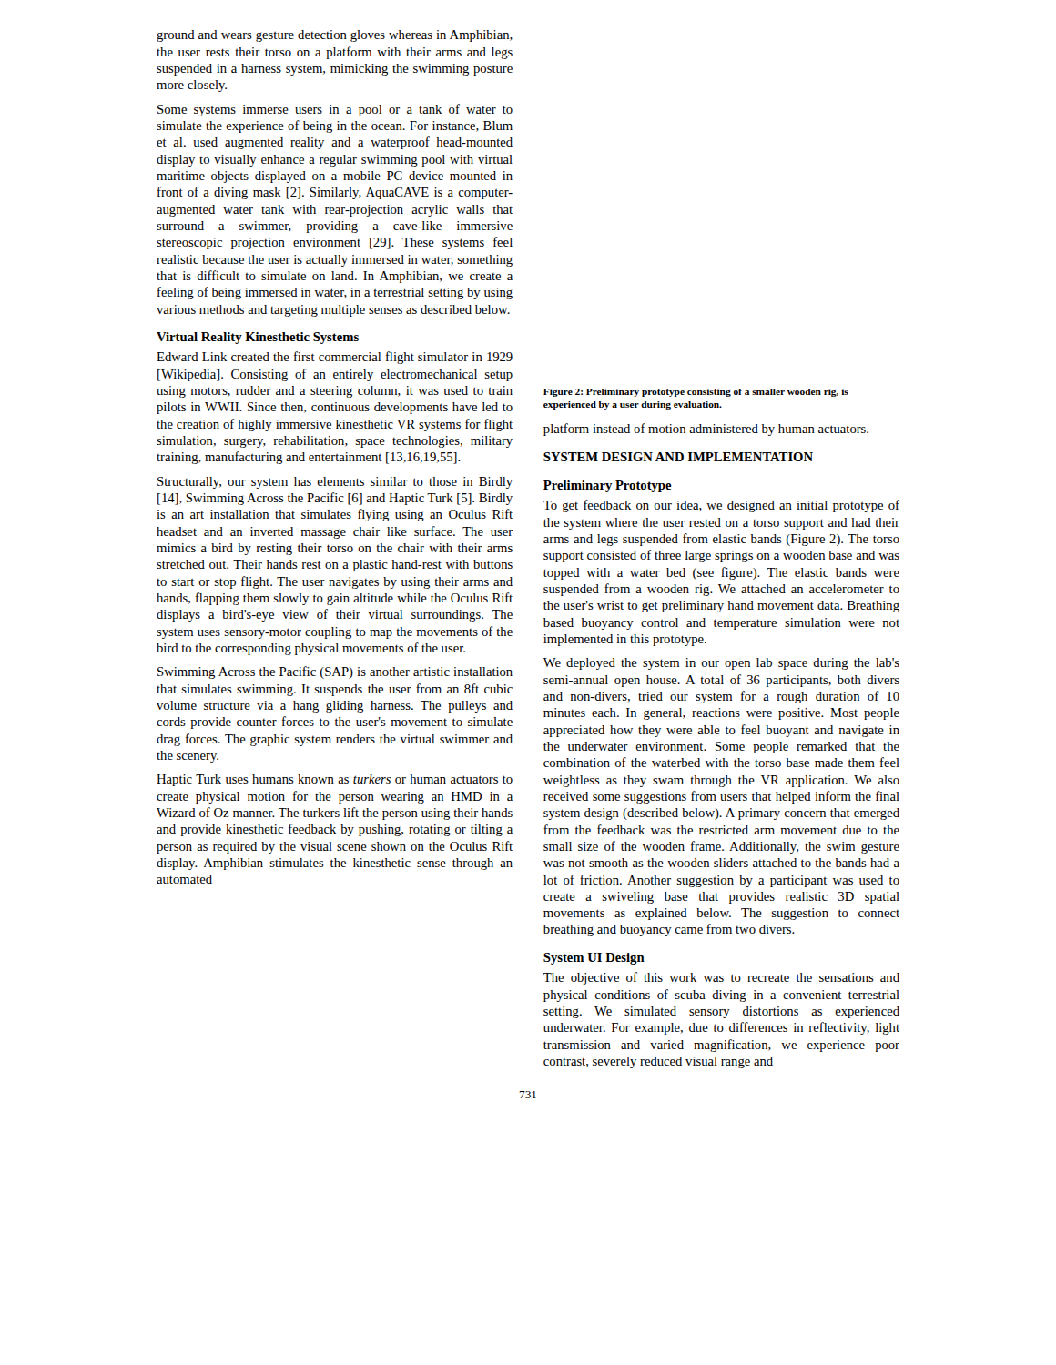ground and wears gesture detection gloves whereas in Amphibian, the user rests their torso on a platform with their arms and legs suspended in a harness system, mimicking the swimming posture more closely.
Some systems immerse users in a pool or a tank of water to simulate the experience of being in the ocean. For instance, Blum et al. used augmented reality and a waterproof head-mounted display to visually enhance a regular swimming pool with virtual maritime objects displayed on a mobile PC device mounted in front of a diving mask [2]. Similarly, AquaCAVE is a computer-augmented water tank with rear-projection acrylic walls that surround a swimmer, providing a cave-like immersive stereoscopic projection environment [29]. These systems feel realistic because the user is actually immersed in water, something that is difficult to simulate on land. In Amphibian, we create a feeling of being immersed in water, in a terrestrial setting by using various methods and targeting multiple senses as described below.
Virtual Reality Kinesthetic Systems
Edward Link created the first commercial flight simulator in 1929 [Wikipedia]. Consisting of an entirely electromechanical setup using motors, rudder and a steering column, it was used to train pilots in WWII. Since then, continuous developments have led to the creation of highly immersive kinesthetic VR systems for flight simulation, surgery, rehabilitation, space technologies, military training, manufacturing and entertainment [13,16,19,55].
Structurally, our system has elements similar to those in Birdly [14], Swimming Across the Pacific [6] and Haptic Turk [5]. Birdly is an art installation that simulates flying using an Oculus Rift headset and an inverted massage chair like surface. The user mimics a bird by resting their torso on the chair with their arms stretched out. Their hands rest on a plastic hand-rest with buttons to start or stop flight. The user navigates by using their arms and hands, flapping them slowly to gain altitude while the Oculus Rift displays a bird's-eye view of their virtual surroundings. The system uses sensory-motor coupling to map the movements of the bird to the corresponding physical movements of the user.
Swimming Across the Pacific (SAP) is another artistic installation that simulates swimming. It suspends the user from an 8ft cubic volume structure via a hang gliding harness. The pulleys and cords provide counter forces to the user's movement to simulate drag forces. The graphic system renders the virtual swimmer and the scenery.
Haptic Turk uses humans known as turkers or human actuators to create physical motion for the person wearing an HMD in a Wizard of Oz manner. The turkers lift the person using their hands and provide kinesthetic feedback by pushing, rotating or tilting a person as required by the visual scene shown on the Oculus Rift display. Amphibian stimulates the kinesthetic sense through an automated
Figure 2: Preliminary prototype consisting of a smaller wooden rig, is experienced by a user during evaluation.
platform instead of motion administered by human actuators.
SYSTEM DESIGN AND IMPLEMENTATION
Preliminary Prototype
To get feedback on our idea, we designed an initial prototype of the system where the user rested on a torso support and had their arms and legs suspended from elastic bands (Figure 2). The torso support consisted of three large springs on a wooden base and was topped with a water bed (see figure). The elastic bands were suspended from a wooden rig. We attached an accelerometer to the user's wrist to get preliminary hand movement data. Breathing based buoyancy control and temperature simulation were not implemented in this prototype.
We deployed the system in our open lab space during the lab's semi-annual open house. A total of 36 participants, both divers and non-divers, tried our system for a rough duration of 10 minutes each. In general, reactions were positive. Most people appreciated how they were able to feel buoyant and navigate in the underwater environment. Some people remarked that the combination of the waterbed with the torso base made them feel weightless as they swam through the VR application. We also received some suggestions from users that helped inform the final system design (described below). A primary concern that emerged from the feedback was the restricted arm movement due to the small size of the wooden frame. Additionally, the swim gesture was not smooth as the wooden sliders attached to the bands had a lot of friction. Another suggestion by a participant was used to create a swiveling base that provides realistic 3D spatial movements as explained below. The suggestion to connect breathing and buoyancy came from two divers.
System UI Design
The objective of this work was to recreate the sensations and physical conditions of scuba diving in a convenient terrestrial setting. We simulated sensory distortions as experienced underwater. For example, due to differences in reflectivity, light transmission and varied magnification, we experience poor contrast, severely reduced visual range and
731